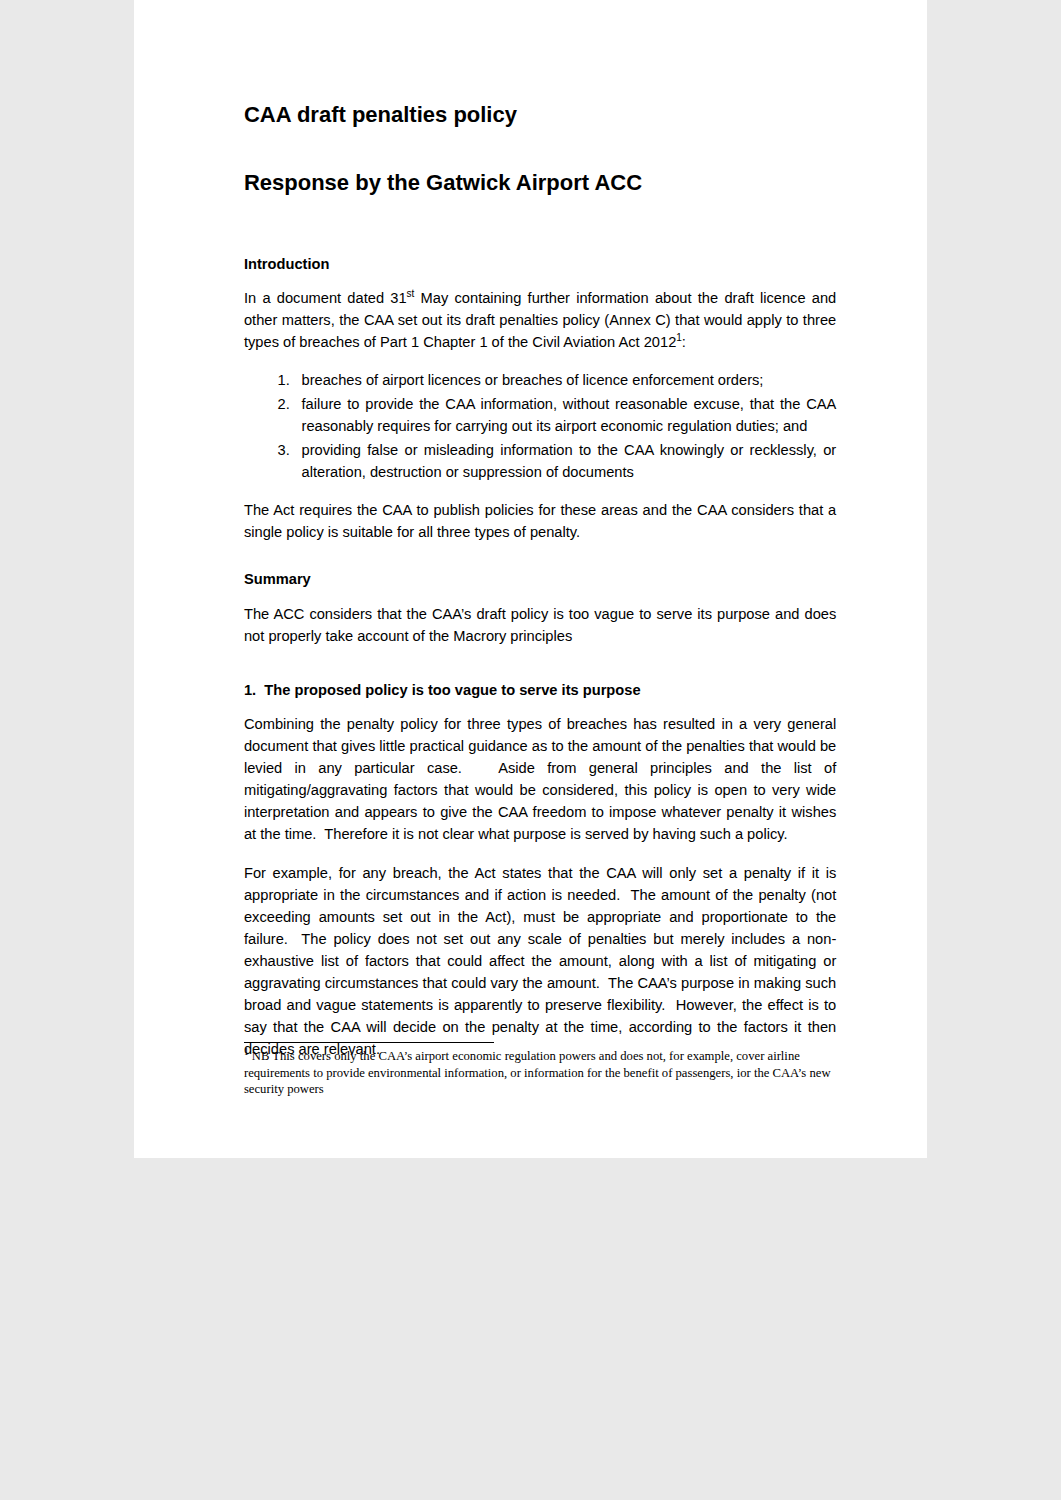CAA draft penalties policy
Response by the Gatwick Airport ACC
Introduction
In a document dated 31st May containing further information about the draft licence and other matters, the CAA set out its draft penalties policy (Annex C) that would apply to three types of breaches of Part 1 Chapter 1 of the Civil Aviation Act 20121:
breaches of airport licences or breaches of licence enforcement orders;
failure to provide the CAA information, without reasonable excuse, that the CAA reasonably requires for carrying out its airport economic regulation duties; and
providing false or misleading information to the CAA knowingly or recklessly, or alteration, destruction or suppression of documents
The Act requires the CAA to publish policies for these areas and the CAA considers that a single policy is suitable for all three types of penalty.
Summary
The ACC considers that the CAA’s draft policy is too vague to serve its purpose and does not properly take account of the Macrory principles
1. The proposed policy is too vague to serve its purpose
Combining the penalty policy for three types of breaches has resulted in a very general document that gives little practical guidance as to the amount of the penalties that would be levied in any particular case. Aside from general principles and the list of mitigating/aggravating factors that would be considered, this policy is open to very wide interpretation and appears to give the CAA freedom to impose whatever penalty it wishes at the time. Therefore it is not clear what purpose is served by having such a policy.
For example, for any breach, the Act states that the CAA will only set a penalty if it is appropriate in the circumstances and if action is needed. The amount of the penalty (not exceeding amounts set out in the Act), must be appropriate and proportionate to the failure. The policy does not set out any scale of penalties but merely includes a non-exhaustive list of factors that could affect the amount, along with a list of mitigating or aggravating circumstances that could vary the amount. The CAA’s purpose in making such broad and vague statements is apparently to preserve flexibility. However, the effect is to say that the CAA will decide on the penalty at the time, according to the factors it then decides are relevant.
1 NB This covers only the CAA’s airport economic regulation powers and does not, for example, cover airline requirements to provide environmental information, or information for the benefit of passengers, ior the CAA’s new security powers